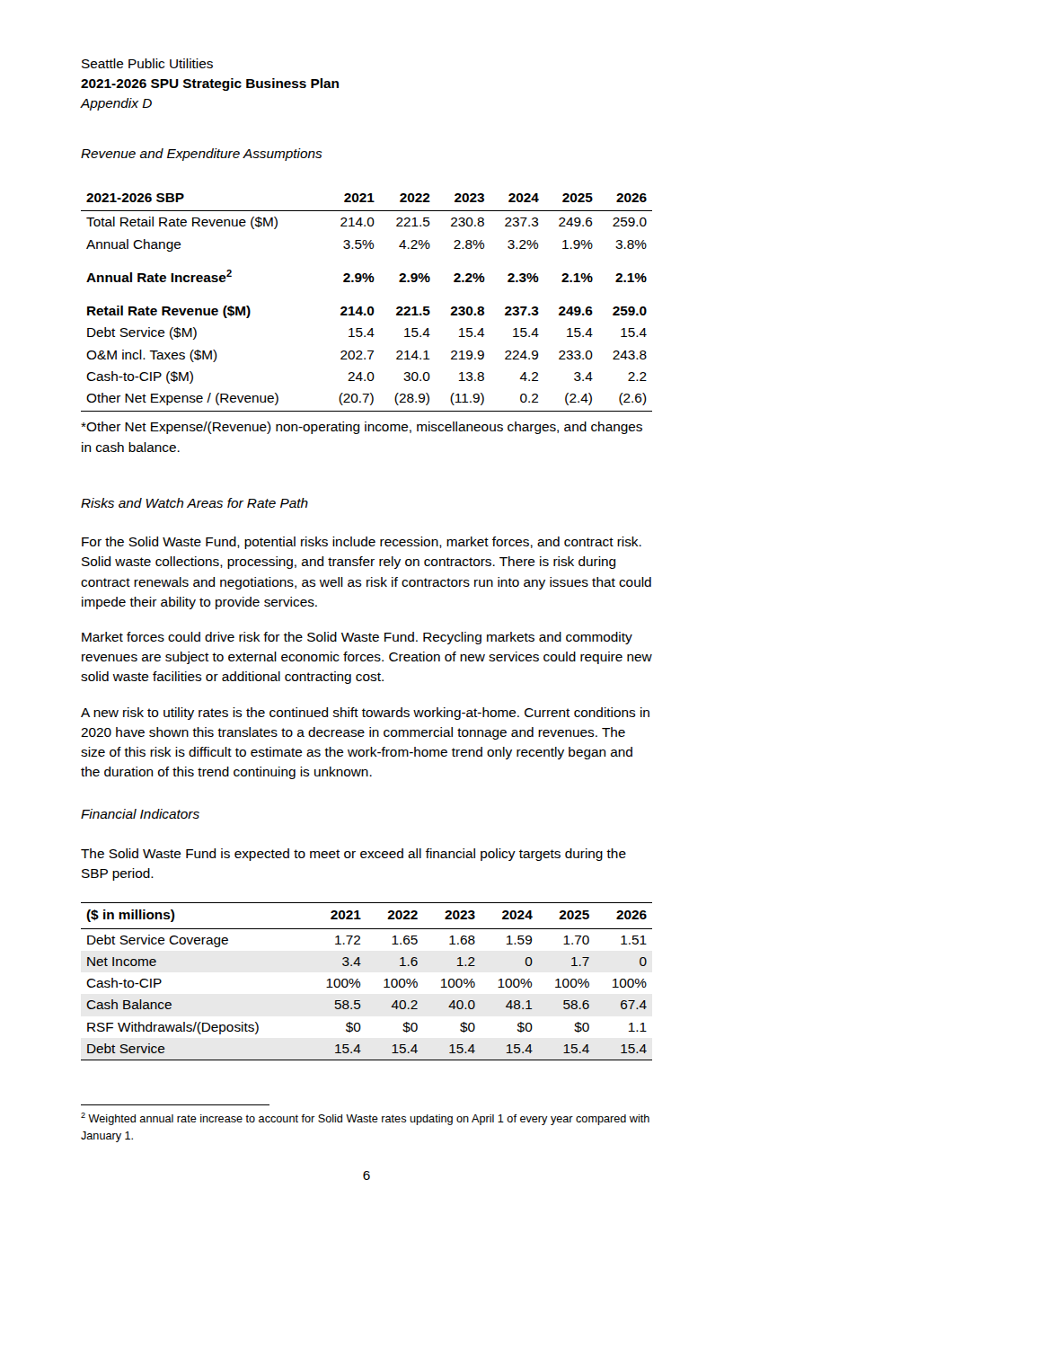Seattle Public Utilities
2021-2026 SPU Strategic Business Plan
Appendix D
Revenue and Expenditure Assumptions
| 2021-2026 SBP | 2021 | 2022 | 2023 | 2024 | 2025 | 2026 |
| --- | --- | --- | --- | --- | --- | --- |
| Total Retail Rate Revenue ($M) | 214.0 | 221.5 | 230.8 | 237.3 | 249.6 | 259.0 |
| Annual Change | 3.5% | 4.2% | 2.8% | 3.2% | 1.9% | 3.8% |
| Annual Rate Increase 2 | 2.9% | 2.9% | 2.2% | 2.3% | 2.1% | 2.1% |
| Retail Rate Revenue ($M) | 214.0 | 221.5 | 230.8 | 237.3 | 249.6 | 259.0 |
| Debt Service ($M) | 15.4 | 15.4 | 15.4 | 15.4 | 15.4 | 15.4 |
| O&M incl. Taxes ($M) | 202.7 | 214.1 | 219.9 | 224.9 | 233.0 | 243.8 |
| Cash-to-CIP ($M) | 24.0 | 30.0 | 13.8 | 4.2 | 3.4 | 2.2 |
| Other Net Expense / (Revenue) | (20.7) | (28.9) | (11.9) | 0.2 | (2.4) | (2.6) |
*Other Net Expense/(Revenue) non-operating income, miscellaneous charges, and changes in cash balance.
Risks and Watch Areas for Rate Path
For the Solid Waste Fund, potential risks include recession, market forces, and contract risk. Solid waste collections, processing, and transfer rely on contractors. There is risk during contract renewals and negotiations, as well as risk if contractors run into any issues that could impede their ability to provide services.
Market forces could drive risk for the Solid Waste Fund. Recycling markets and commodity revenues are subject to external economic forces. Creation of new services could require new solid waste facilities or additional contracting cost.
A new risk to utility rates is the continued shift towards working-at-home. Current conditions in 2020 have shown this translates to a decrease in commercial tonnage and revenues. The size of this risk is difficult to estimate as the work-from-home trend only recently began and the duration of this trend continuing is unknown.
Financial Indicators
The Solid Waste Fund is expected to meet or exceed all financial policy targets during the SBP period.
| ($ in millions) | 2021 | 2022 | 2023 | 2024 | 2025 | 2026 |
| --- | --- | --- | --- | --- | --- | --- |
| Debt Service Coverage | 1.72 | 1.65 | 1.68 | 1.59 | 1.70 | 1.51 |
| Net Income | 3.4 | 1.6 | 1.2 | 0 | 1.7 | 0 |
| Cash-to-CIP | 100% | 100% | 100% | 100% | 100% | 100% |
| Cash Balance | 58.5 | 40.2 | 40.0 | 48.1 | 58.6 | 67.4 |
| RSF Withdrawals/(Deposits) | $0 | $0 | $0 | $0 | $0 | 1.1 |
| Debt Service | 15.4 | 15.4 | 15.4 | 15.4 | 15.4 | 15.4 |
2 Weighted annual rate increase to account for Solid Waste rates updating on April 1 of every year compared with January 1.
6